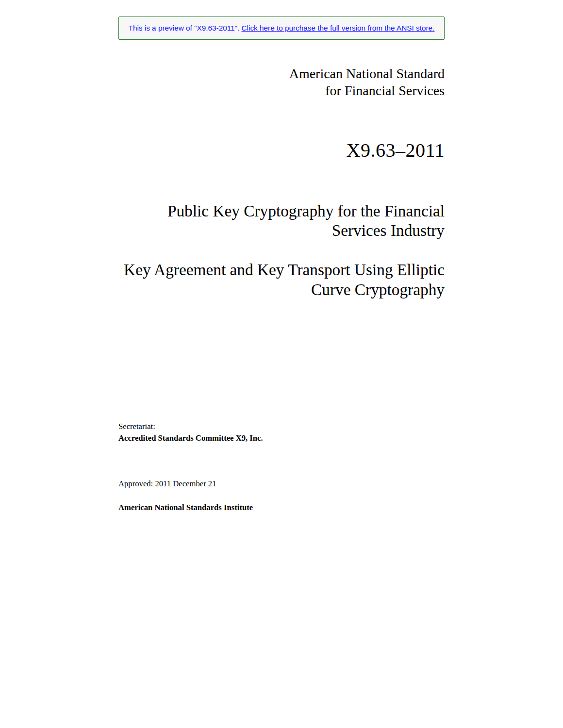This is a preview of "X9.63-2011". Click here to purchase the full version from the ANSI store.
American National Standard
for Financial Services
X9.63–2011
Public Key Cryptography for the Financial Services Industry
Key Agreement and Key Transport Using Elliptic Curve Cryptography
Secretariat:
Accredited Standards Committee X9, Inc.
Approved: 2011 December 21
American National Standards Institute